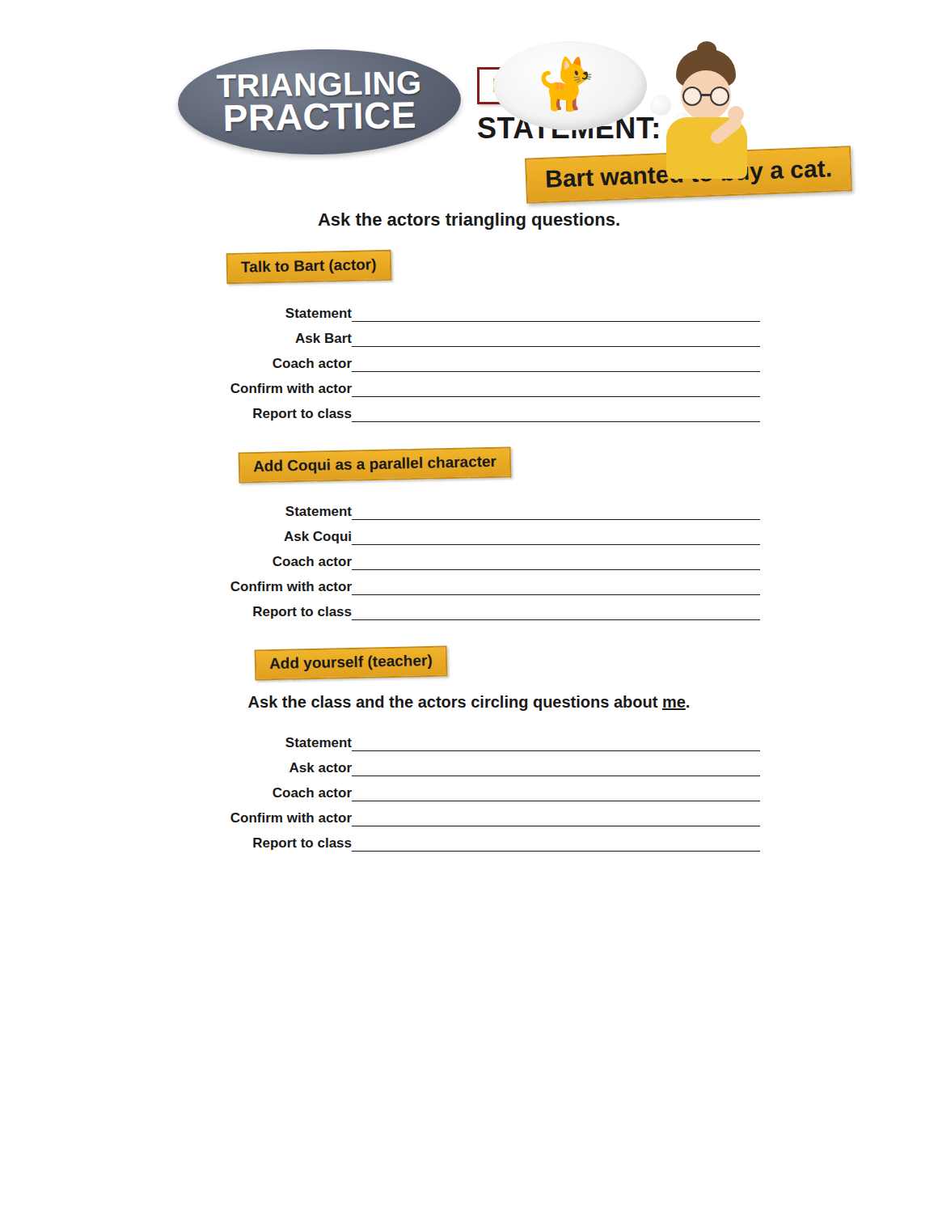TRIANGLING PRACTICE
Practice 2
STATEMENT:
Bart wanted to buy a cat.
🐈
Ask the actors triangling questions.
Talk to Bart (actor)
| Statement | |
| Ask Bart | |
| Coach actor | |
| Confirm with actor | |
| Report to class | |
Add Coqui as a parallel character
| Statement | |
| Ask Coqui | |
| Coach actor | |
| Confirm with actor | |
| Report to class | |
Add yourself (teacher)
Ask the class and the actors circling questions about me.
| Statement | |
| Ask actor | |
| Coach actor | |
| Confirm with actor | |
| Report to class | |